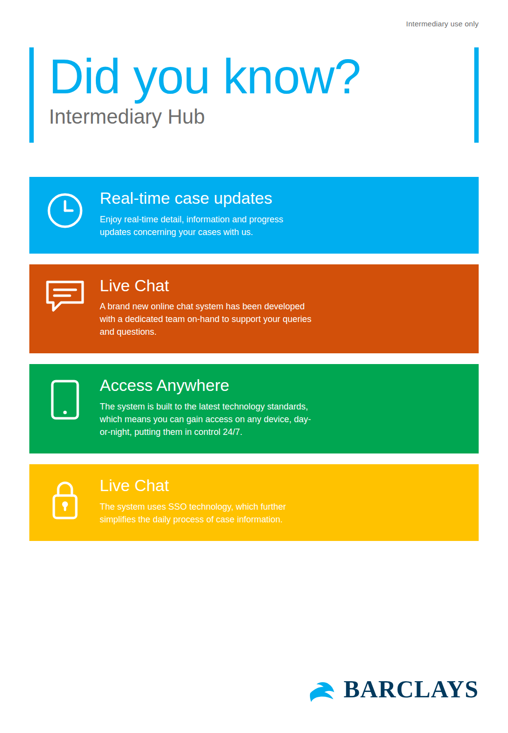Intermediary use only
Did you know?
Intermediary Hub
Real-time case updates
Enjoy real-time detail, information and progress updates concerning your cases with us.
Live Chat
A brand new online chat system has been developed with a dedicated team on-hand to support your queries and questions.
Access Anywhere
The system is built to the latest technology standards, which means you can gain access on any device, day-or-night, putting them in control 24/7.
Live Chat
The system uses SSO technology, which further simplifies the daily process of case information.
BARCLAYS